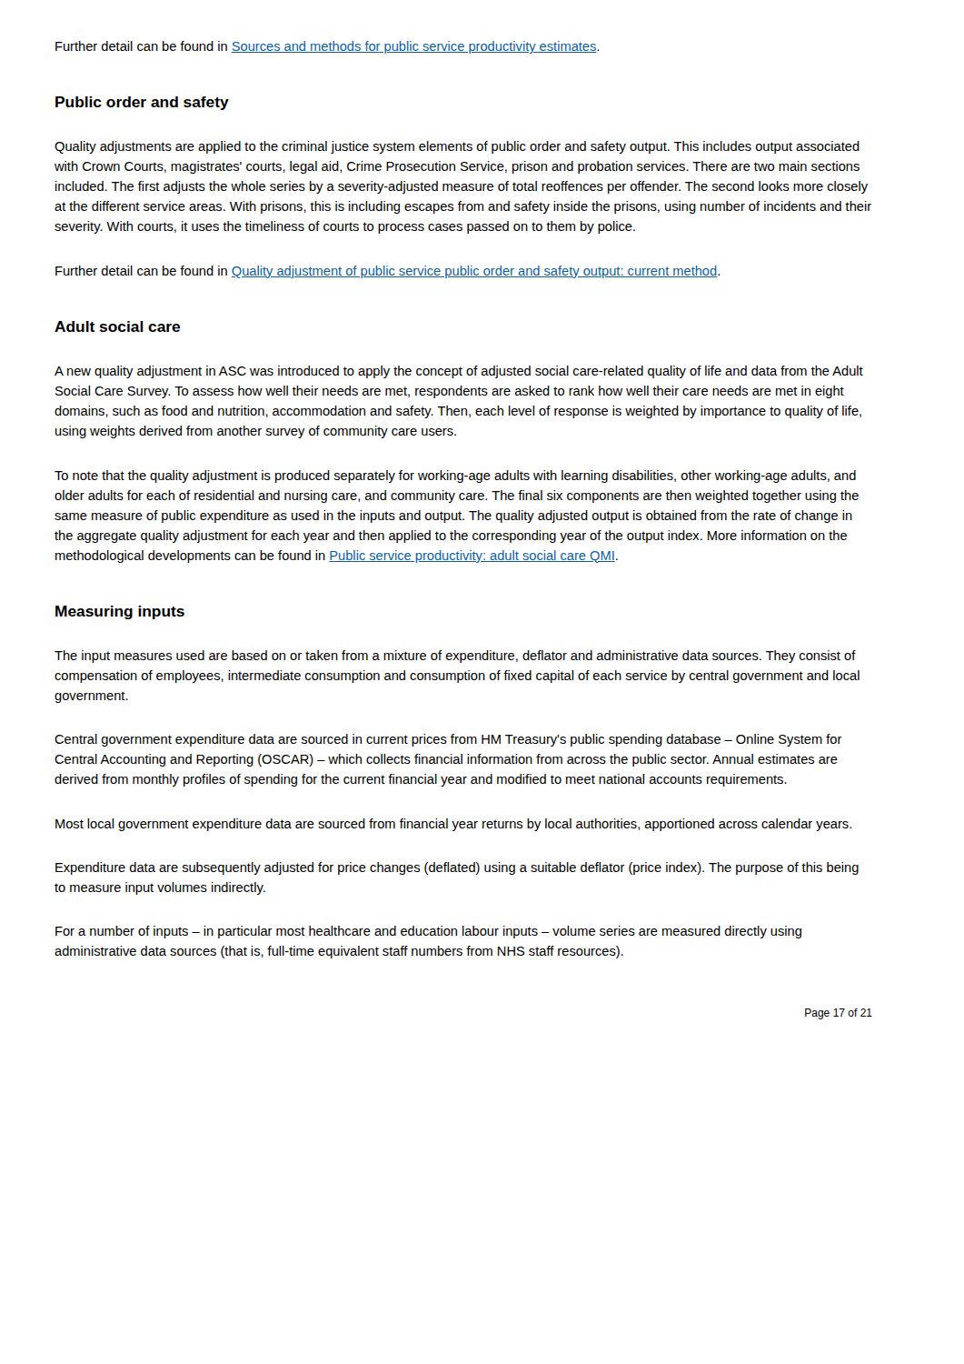Further detail can be found in Sources and methods for public service productivity estimates.
Public order and safety
Quality adjustments are applied to the criminal justice system elements of public order and safety output. This includes output associated with Crown Courts, magistrates' courts, legal aid, Crime Prosecution Service, prison and probation services. There are two main sections included. The first adjusts the whole series by a severity-adjusted measure of total reoffences per offender. The second looks more closely at the different service areas. With prisons, this is including escapes from and safety inside the prisons, using number of incidents and their severity. With courts, it uses the timeliness of courts to process cases passed on to them by police.
Further detail can be found in Quality adjustment of public service public order and safety output: current method.
Adult social care
A new quality adjustment in ASC was introduced to apply the concept of adjusted social care-related quality of life and data from the Adult Social Care Survey. To assess how well their needs are met, respondents are asked to rank how well their care needs are met in eight domains, such as food and nutrition, accommodation and safety. Then, each level of response is weighted by importance to quality of life, using weights derived from another survey of community care users.
To note that the quality adjustment is produced separately for working-age adults with learning disabilities, other working-age adults, and older adults for each of residential and nursing care, and community care. The final six components are then weighted together using the same measure of public expenditure as used in the inputs and output. The quality adjusted output is obtained from the rate of change in the aggregate quality adjustment for each year and then applied to the corresponding year of the output index. More information on the methodological developments can be found in Public service productivity: adult social care QMI.
Measuring inputs
The input measures used are based on or taken from a mixture of expenditure, deflator and administrative data sources. They consist of compensation of employees, intermediate consumption and consumption of fixed capital of each service by central government and local government.
Central government expenditure data are sourced in current prices from HM Treasury's public spending database – Online System for Central Accounting and Reporting (OSCAR) – which collects financial information from across the public sector. Annual estimates are derived from monthly profiles of spending for the current financial year and modified to meet national accounts requirements.
Most local government expenditure data are sourced from financial year returns by local authorities, apportioned across calendar years.
Expenditure data are subsequently adjusted for price changes (deflated) using a suitable deflator (price index). The purpose of this being to measure input volumes indirectly.
For a number of inputs – in particular most healthcare and education labour inputs – volume series are measured directly using administrative data sources (that is, full-time equivalent staff numbers from NHS staff resources).
Page 17 of 21